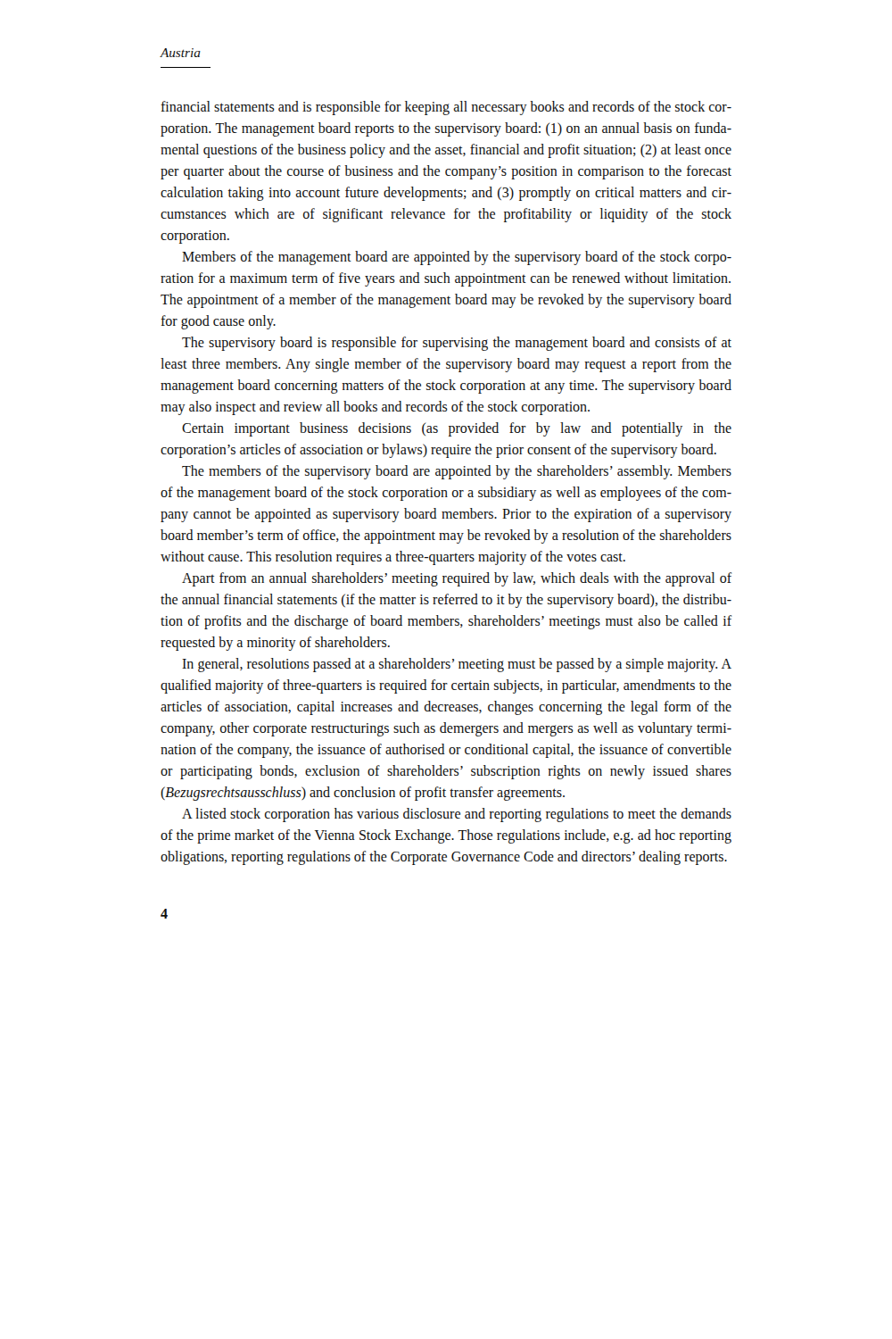Austria
financial statements and is responsible for keeping all necessary books and records of the stock corporation. The management board reports to the supervisory board: (1) on an annual basis on fundamental questions of the business policy and the asset, financial and profit situation; (2) at least once per quarter about the course of business and the company’s position in comparison to the forecast calculation taking into account future developments; and (3) promptly on critical matters and circumstances which are of significant relevance for the profitability or liquidity of the stock corporation.
Members of the management board are appointed by the supervisory board of the stock corporation for a maximum term of five years and such appointment can be renewed without limitation. The appointment of a member of the management board may be revoked by the supervisory board for good cause only.
The supervisory board is responsible for supervising the management board and consists of at least three members. Any single member of the supervisory board may request a report from the management board concerning matters of the stock corporation at any time. The supervisory board may also inspect and review all books and records of the stock corporation.
Certain important business decisions (as provided for by law and potentially in the corporation’s articles of association or bylaws) require the prior consent of the supervisory board.
The members of the supervisory board are appointed by the shareholders’ assembly. Members of the management board of the stock corporation or a subsidiary as well as employees of the company cannot be appointed as supervisory board members. Prior to the expiration of a supervisory board member’s term of office, the appointment may be revoked by a resolution of the shareholders without cause. This resolution requires a three-quarters majority of the votes cast.
Apart from an annual shareholders’ meeting required by law, which deals with the approval of the annual financial statements (if the matter is referred to it by the supervisory board), the distribution of profits and the discharge of board members, shareholders’ meetings must also be called if requested by a minority of shareholders.
In general, resolutions passed at a shareholders’ meeting must be passed by a simple majority. A qualified majority of three-quarters is required for certain subjects, in particular, amendments to the articles of association, capital increases and decreases, changes concerning the legal form of the company, other corporate restructurings such as demergers and mergers as well as voluntary termination of the company, the issuance of authorised or conditional capital, the issuance of convertible or participating bonds, exclusion of shareholders’ subscription rights on newly issued shares (Bezugsrechtsausschluss) and conclusion of profit transfer agreements.
A listed stock corporation has various disclosure and reporting regulations to meet the demands of the prime market of the Vienna Stock Exchange. Those regulations include, e.g. ad hoc reporting obligations, reporting regulations of the Corporate Governance Code and directors’ dealing reports.
4